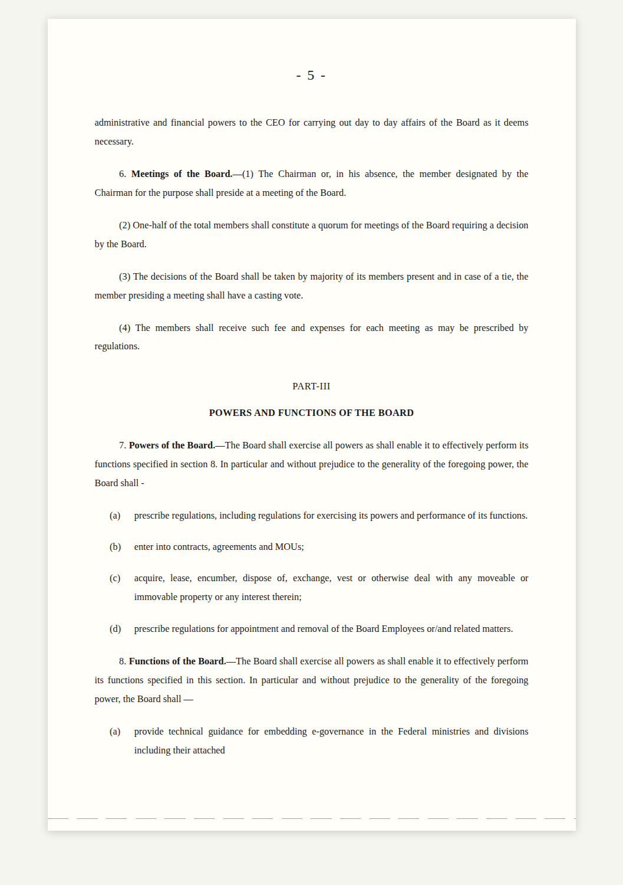- 5 -
administrative and financial powers to the CEO for carrying out day to day affairs of the Board as it deems necessary.
6. Meetings of the Board.—(1) The Chairman or, in his absence, the member designated by the Chairman for the purpose shall preside at a meeting of the Board.
(2) One-half of the total members shall constitute a quorum for meetings of the Board requiring a decision by the Board.
(3) The decisions of the Board shall be taken by majority of its members present and in case of a tie, the member presiding a meeting shall have a casting vote.
(4) The members shall receive such fee and expenses for each meeting as may be prescribed by regulations.
PART-III
POWERS AND FUNCTIONS OF THE BOARD
7. Powers of the Board.—The Board shall exercise all powers as shall enable it to effectively perform its functions specified in section 8. In particular and without prejudice to the generality of the foregoing power, the Board shall -
(a) prescribe regulations, including regulations for exercising its powers and performance of its functions.
(b) enter into contracts, agreements and MOUs;
(c) acquire, lease, encumber, dispose of, exchange, vest or otherwise deal with any moveable or immovable property or any interest therein;
(d) prescribe regulations for appointment and removal of the Board Employees or/and related matters.
8. Functions of the Board.—The Board shall exercise all powers as shall enable it to effectively perform its functions specified in this section. In particular and without prejudice to the generality of the foregoing power, the Board shall —
(a) provide technical guidance for embedding e-governance in the Federal ministries and divisions including their attached